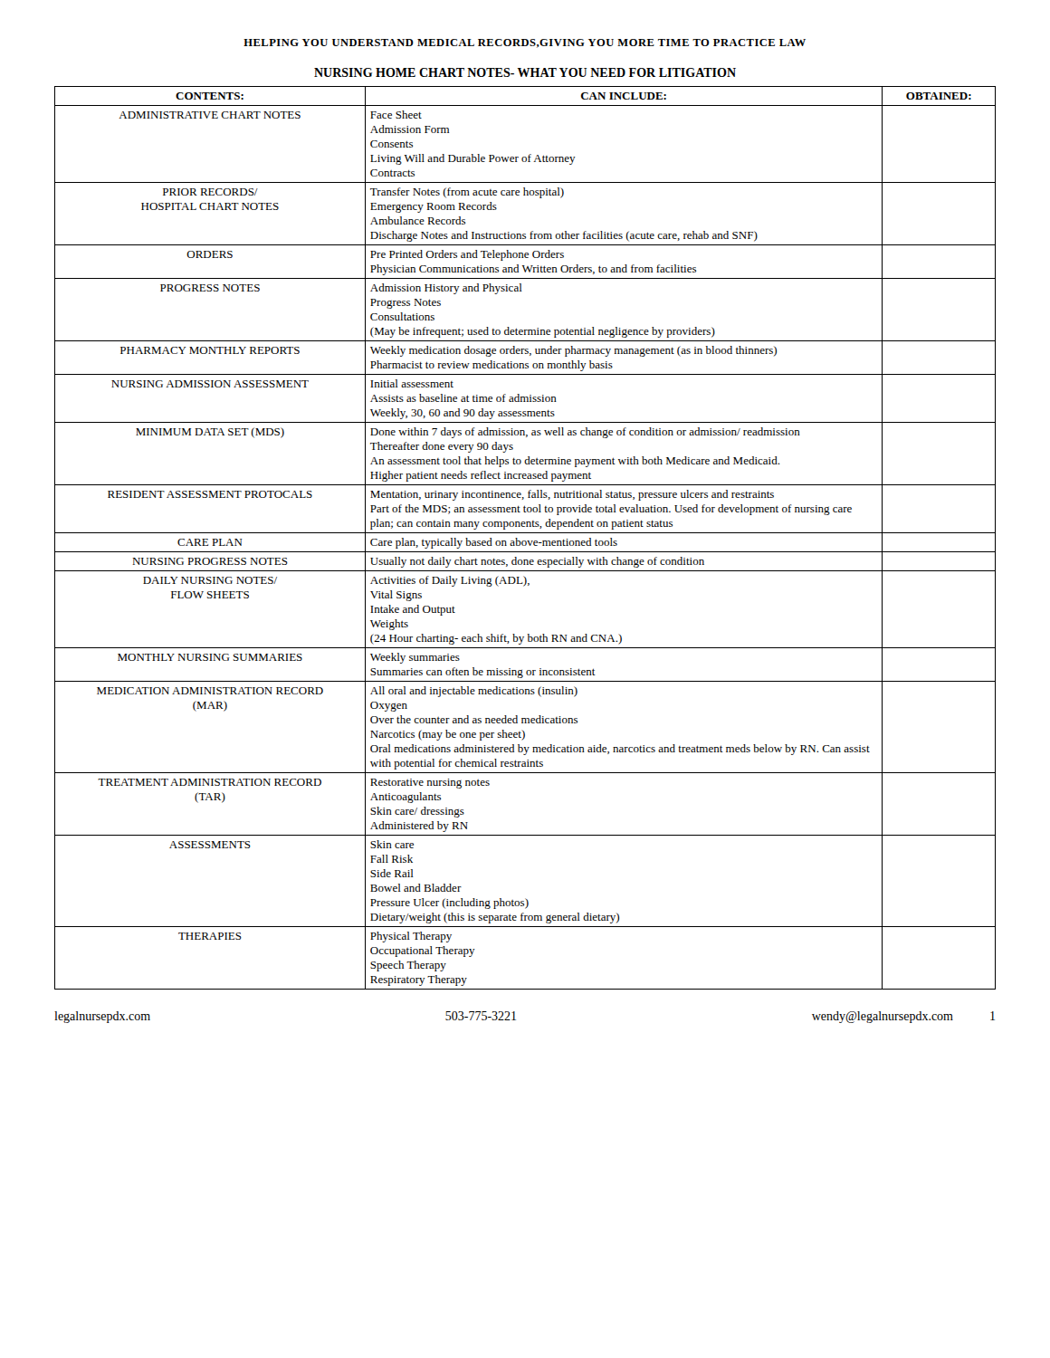Helping you understand medical records,giving you more time to practice law
Nursing Home Chart Notes- What You Need for Litigation
| Contents: | Can Include: | Obtained: |
| --- | --- | --- |
| Administrative Chart Notes | Face Sheet Admission Form Consents Living Will and Durable Power of Attorney Contracts | |
| Prior Records/ Hospital Chart Notes | Transfer Notes (from acute care hospital) Emergency Room Records Ambulance Records Discharge Notes and Instructions from other facilities (acute care, rehab and SNF) | |
| Orders | Pre Printed Orders and Telephone Orders Physician Communications and Written Orders, to and from facilities | |
| Progress Notes | Admission History and Physical Progress Notes Consultations (May be infrequent; used to determine potential negligence by providers) | |
| Pharmacy Monthly Reports | Weekly medication dosage orders, under pharmacy management (as in blood thinners) Pharmacist to review medications on monthly basis | |
| Nursing Admission Assessment | Initial assessment Assists as baseline at time of admission Weekly, 30, 60 and 90 day assessments | |
| Minimum Data Set (MDS) | Done within 7 days of admission, as well as change of condition or admission/ readmission Thereafter done every 90 days An assessment tool that helps to determine payment with both Medicare and Medicaid. Higher patient needs reflect increased payment | |
| Resident Assessment Protocals | Mentation, urinary incontinence, falls, nutritional status, pressure ulcers and restraints Part of the MDS; an assessment tool to provide total evaluation. Used for development of nursing care plan; can contain many components, dependent on patient status | |
| Care Plan | Care plan, typically based on above-mentioned tools | |
| Nursing Progress Notes | Usually not daily chart notes, done especially with change of condition | |
| Daily Nursing Notes/ Flow Sheets | Activities of Daily Living (ADL), Vital Signs Intake and Output Weights (24 Hour charting- each shift, by both RN and CNA.) | |
| Monthly Nursing Summaries | Weekly summaries Summaries can often be missing or inconsistent | |
| Medication Administration Record (MAR) | All oral and injectable medications (insulin) Oxygen Over the counter and as needed medications Narcotics (may be one per sheet) Oral medications administered by medication aide, narcotics and treatment meds below by RN. Can assist with potential for chemical restraints | |
| Treatment Administration Record (TAR) | Restorative nursing notes Anticoagulants Skin care/ dressings Administered by RN | |
| Assessments | Skin care Fall Risk Side Rail Bowel and Bladder Pressure Ulcer (including photos) Dietary/weight (this is separate from general dietary) | |
| Therapies | Physical Therapy Occupational Therapy Speech Therapy Respiratory Therapy | |
legalnursepdx.com 503-775-3221 wendy@legalnursepdx.com1